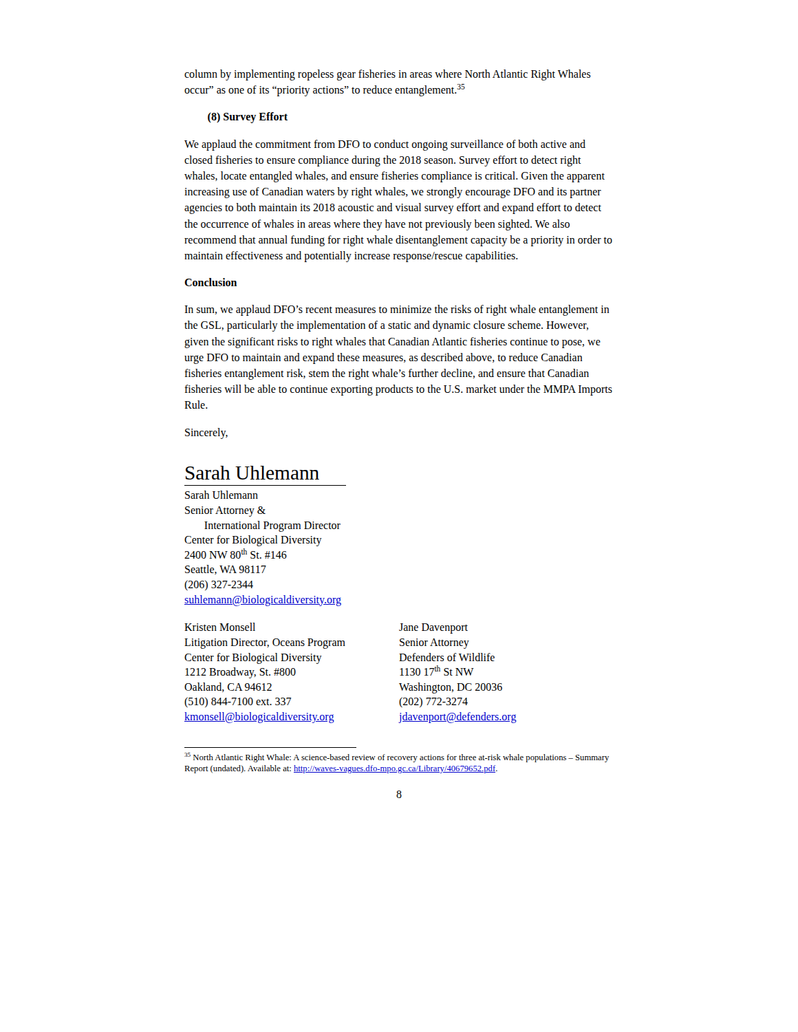column by implementing ropeless gear fisheries in areas where North Atlantic Right Whales occur” as one of its “priority actions” to reduce entanglement.35
(8) Survey Effort
We applaud the commitment from DFO to conduct ongoing surveillance of both active and closed fisheries to ensure compliance during the 2018 season. Survey effort to detect right whales, locate entangled whales, and ensure fisheries compliance is critical. Given the apparent increasing use of Canadian waters by right whales, we strongly encourage DFO and its partner agencies to both maintain its 2018 acoustic and visual survey effort and expand effort to detect the occurrence of whales in areas where they have not previously been sighted. We also recommend that annual funding for right whale disentanglement capacity be a priority in order to maintain effectiveness and potentially increase response/rescue capabilities.
Conclusion
In sum, we applaud DFO’s recent measures to minimize the risks of right whale entanglement in the GSL, particularly the implementation of a static and dynamic closure scheme. However, given the significant risks to right whales that Canadian Atlantic fisheries continue to pose, we urge DFO to maintain and expand these measures, as described above, to reduce Canadian fisheries entanglement risk, stem the right whale’s further decline, and ensure that Canadian fisheries will be able to continue exporting products to the U.S. market under the MMPA Imports Rule.
Sincerely,
Sarah Uhlemann
Sarah Uhlemann
Senior Attorney &
International Program Director
Center for Biological Diversity
2400 NW 80th St. #146
Seattle, WA 98117
(206) 327-2344
suhlemann@biologicaldiversity.org
| Kristen Monsell Litigation Director, Oceans Program Center for Biological Diversity 1212 Broadway, St. #800 Oakland, CA 94612 (510) 844-7100 ext. 337 kmonsell@biologicaldiversity.org | Jane Davenport Senior Attorney Defenders of Wildlife 1130 17 th St NW Washington, DC 20036 (202) 772-3274 jdavenport@defenders.org |
35 North Atlantic Right Whale: A science-based review of recovery actions for three at-risk whale populations – Summary Report (undated). Available at: http://waves-vagues.dfo-mpo.gc.ca/Library/40679652.pdf.
8